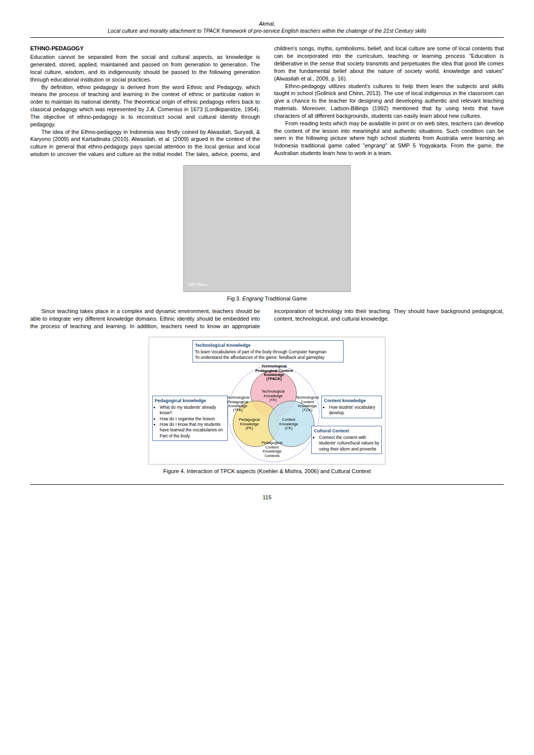Akmal, Local culture and morality attachment to TPACK framework of pre-service English teachers within the chalenge of the 21st Century skills
Ethno-Pedagogy
Education cannot be separated from the social and cultural aspects, as knowledge is generated, stored, applied, maintained and passed on from generation to generation. The local culture, wisdom, and its indigenousity should be passed to the following generation through educational institution or social practices.
By definition, ethno pedagogy is derived from the word Ethnic and Pedagogy, which means the process of teaching and learning in the context of ethnic or particular nation in order to maintain its national identity. The theoretical origin of ethnic pedagogy refers back to classical pedagogy which was represented by J.A. Comenius in 1673 (Lordkipanidze, 1954). The objective of ethno-pedagogy is to reconstruct social and cultural identity through pedagogy.
The idea of the Ethno-pedagogy in Indonesia was firstly coined by Alwasilah, Suryadi, & Karyono (2009) and Kartadinata (2010). Alwasilah, et al. (2009) argued in the context of the culture in general that ethno-pedagogy pays special attention to the local genius and local wisdom to uncover the values and culture as the initial model. The tales, advice, poems, and children's songs, myths, symbolisms, belief, and local culture are some of local contents that can be incorporated into the curriculum, teaching or learning process "Education is deliberative in the sense that society transmits and perpetuates the idea that good life comes from the fundamental belief about the nature of society world, knowledge and values" (Alwasilah et al., 2009, p. 16).
Ethno-pedagogy utilizes student's cultures to help them learn the subjects and skills taught in school (Gollnick and Chinn, 2013). The use of local indigenous in the classroom can give a chance to the teacher for designing and developing authentic and relevant teaching materials. Moreover, Ladson-Billings (1992) mentioned that by using texts that have characters of all different backgrounds, students can easily learn about new cultures.
From reading texts which may be available in print or on web sites, teachers can develop the content of the lesson into meaningful and authentic situations. Such condition can be seen in the following picture where high school students from Australia were learning an Indonesia traditional game called "engrang" at SMP 5 Yogyakarta. From the game, the Australian students learn how to work in a team.
JIBI Photo
Fig 3. Engrang Traditional Game
Since teaching takes place in a complex and dynamic environment, teachers should be able to integrate very different knowledge domains. Ethnic identity should be embedded into the process of teaching and learning. In addition, teachers need to know an appropriate incorporation of technology into their teaching. They should have background pedagogical, content, technological, and cultural knowledge.
Technological Knowledge To learn Vocabularies of part of the body through Computer hangman
To understand the affordances of the game: feedback and gameplay
Technological
Pedagogical Content
Knowledge
(TPACK)
Technological
Knowledge
(TK)
Technological
Pedagogical
Knowledge
(TPK)
Technological
Content
Knowledge
(TCK)
Pedagogical
Knowledge
(PK)
Content
Knowledge
(CK)
Pedagogical
Content
Knowledge
Contexts
Pedagogical knowledge
What do my students' already know?
How do I organise the lesson
How do I know that my students have learned the vocabularies on Part of the body
Content knowledge
How studnts' vocabulary develop
Cultural Context
Connect the content with students' culture/local values by using their idiom and proverbs
Figure 4. Interaction of TPCK aspects (Koehler & Mishra, 2006) and Cultural Context
115